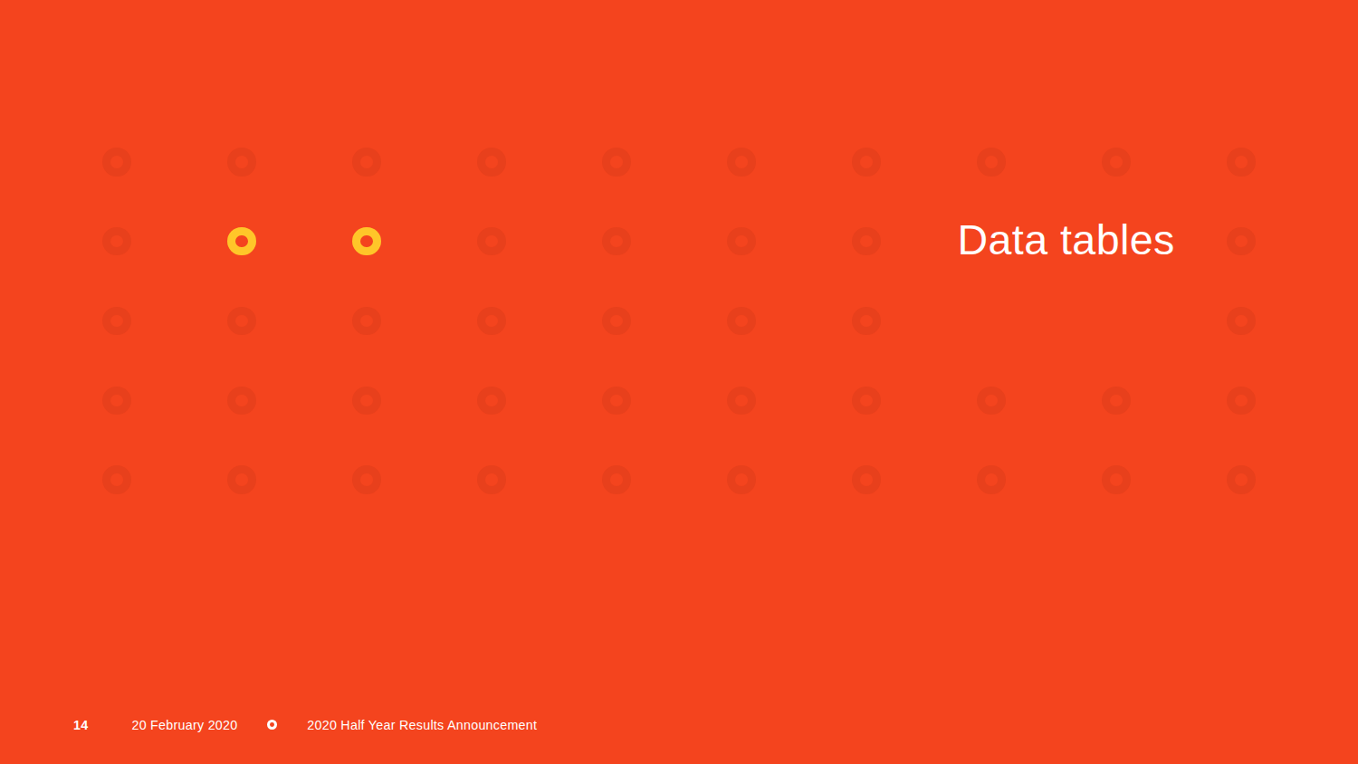Data tables
14 20 February 2020 2020 Half Year Results Announcement